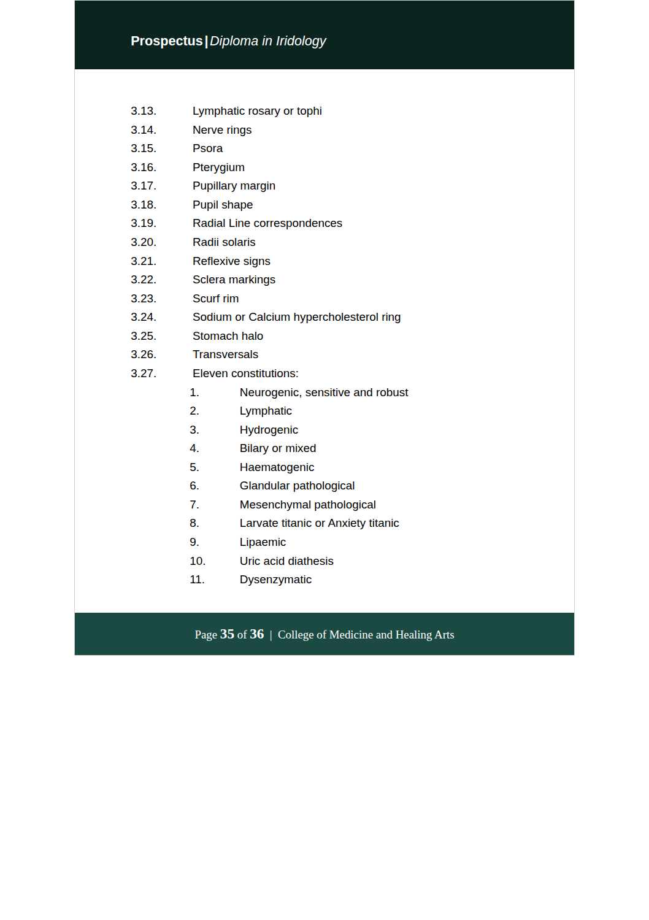Prospectus|Diploma in Iridology
3.13. Lymphatic rosary or tophi
3.14. Nerve rings
3.15. Psora
3.16. Pterygium
3.17. Pupillary margin
3.18. Pupil shape
3.19. Radial Line correspondences
3.20. Radii solaris
3.21. Reflexive signs
3.22. Sclera markings
3.23. Scurf rim
3.24. Sodium or Calcium hypercholesterol ring
3.25. Stomach halo
3.26. Transversals
3.27. Eleven constitutions:
1. Neurogenic, sensitive and robust
2. Lymphatic
3. Hydrogenic
4. Bilary or mixed
5. Haematogenic
6. Glandular pathological
7. Mesenchymal pathological
8. Larvate titanic or Anxiety titanic
9. Lipaemic
10. Uric acid diathesis
11. Dysenzymatic
Page 35 of 36|College of Medicine and Healing Arts